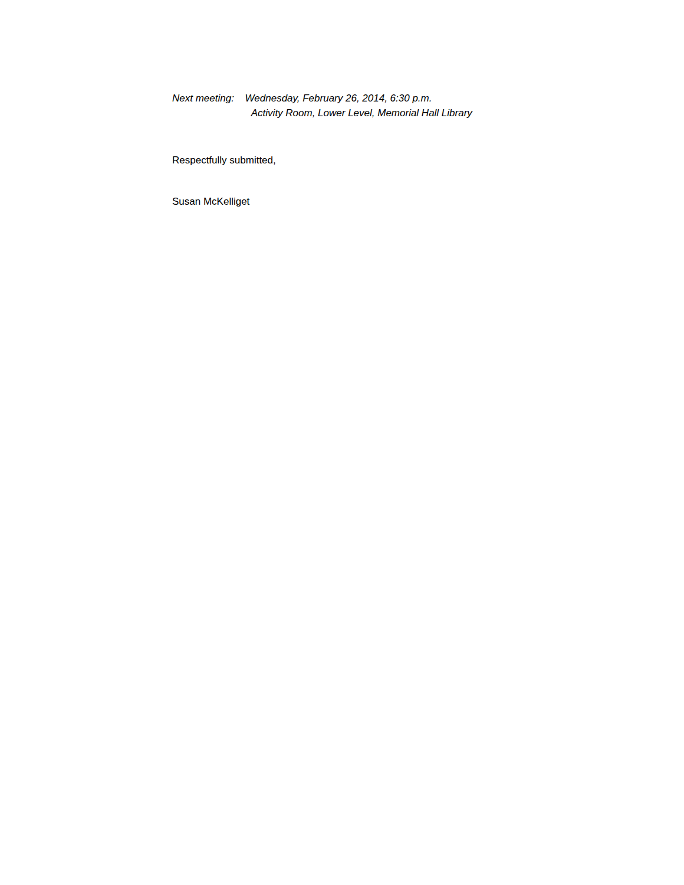Next meeting:
Wednesday, February 26, 2014, 6:30 p.m.
Activity Room, Lower Level, Memorial Hall Library
Respectfully submitted,
Susan McKelliget